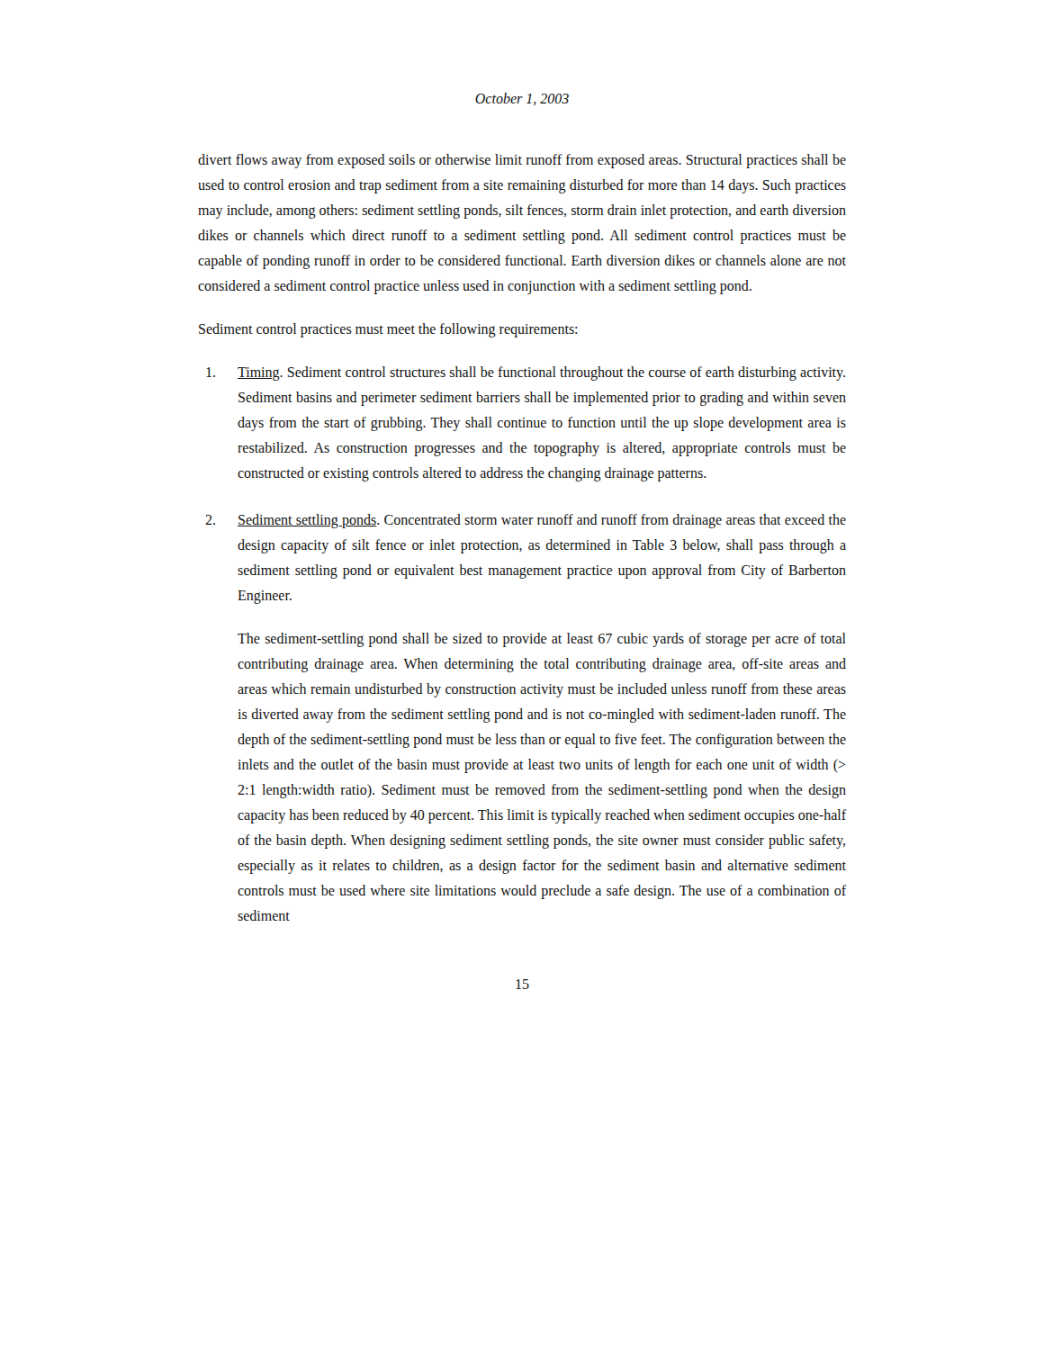October 1, 2003
divert flows away from exposed soils or otherwise limit runoff from exposed areas. Structural practices shall be used to control erosion and trap sediment from a site remaining disturbed for more than 14 days. Such practices may include, among others: sediment settling ponds, silt fences, storm drain inlet protection, and earth diversion dikes or channels which direct runoff to a sediment settling pond. All sediment control practices must be capable of ponding runoff in order to be considered functional. Earth diversion dikes or channels alone are not considered a sediment control practice unless used in conjunction with a sediment settling pond.
Sediment control practices must meet the following requirements:
Timing. Sediment control structures shall be functional throughout the course of earth disturbing activity. Sediment basins and perimeter sediment barriers shall be implemented prior to grading and within seven days from the start of grubbing. They shall continue to function until the up slope development area is restabilized. As construction progresses and the topography is altered, appropriate controls must be constructed or existing controls altered to address the changing drainage patterns.
Sediment settling ponds. Concentrated storm water runoff and runoff from drainage areas that exceed the design capacity of silt fence or inlet protection, as determined in Table 3 below, shall pass through a sediment settling pond or equivalent best management practice upon approval from City of Barberton Engineer.
The sediment-settling pond shall be sized to provide at least 67 cubic yards of storage per acre of total contributing drainage area. When determining the total contributing drainage area, off-site areas and areas which remain undisturbed by construction activity must be included unless runoff from these areas is diverted away from the sediment settling pond and is not co-mingled with sediment-laden runoff. The depth of the sediment-settling pond must be less than or equal to five feet. The configuration between the inlets and the outlet of the basin must provide at least two units of length for each one unit of width (> 2:1 length:width ratio). Sediment must be removed from the sediment-settling pond when the design capacity has been reduced by 40 percent. This limit is typically reached when sediment occupies one-half of the basin depth. When designing sediment settling ponds, the site owner must consider public safety, especially as it relates to children, as a design factor for the sediment basin and alternative sediment controls must be used where site limitations would preclude a safe design. The use of a combination of sediment
15